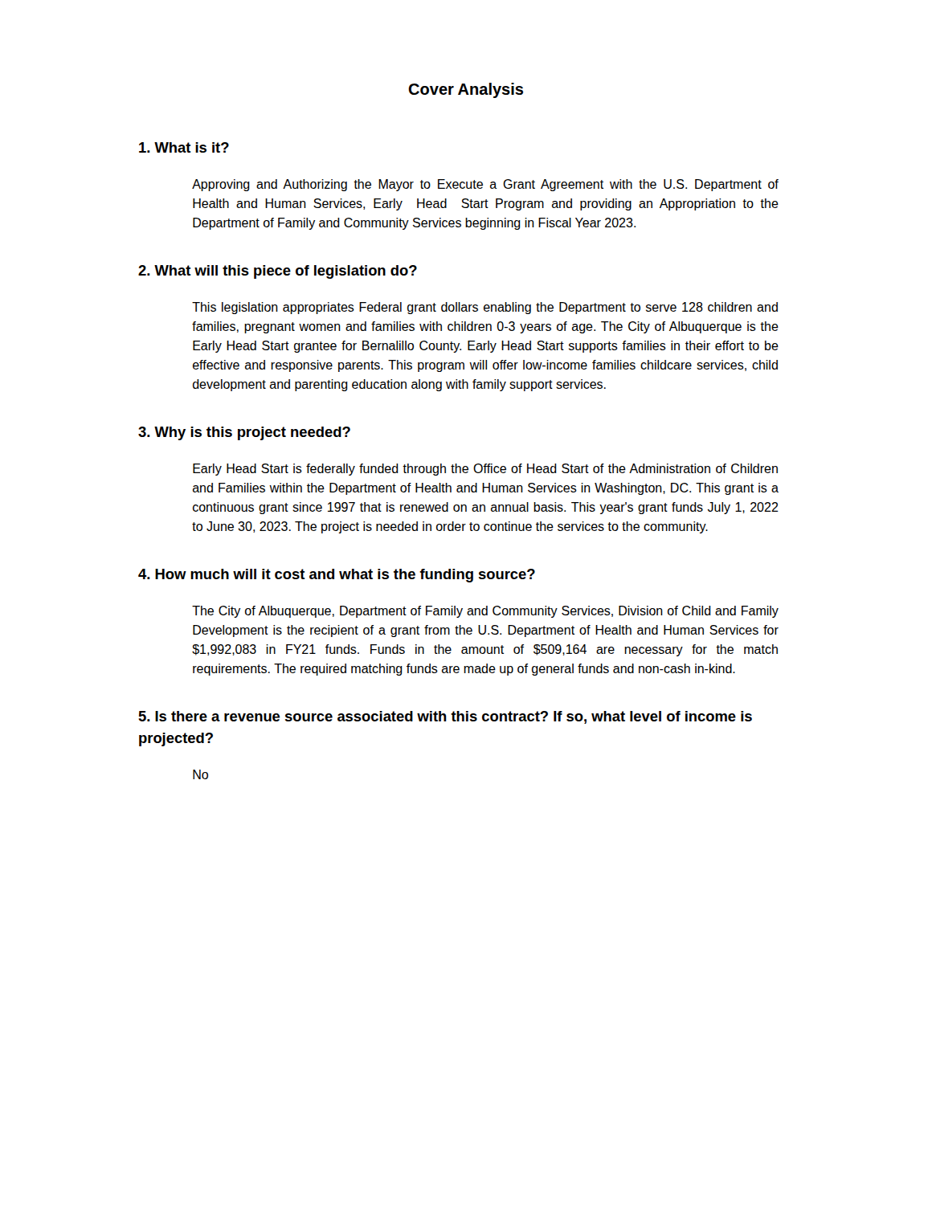Cover Analysis
1. What is it?
Approving and Authorizing the Mayor to Execute a Grant Agreement with the U.S. Department of Health and Human Services, Early Head Start Program and providing an Appropriation to the Department of Family and Community Services beginning in Fiscal Year 2023.
2. What will this piece of legislation do?
This legislation appropriates Federal grant dollars enabling the Department to serve 128 children and families, pregnant women and families with children 0-3 years of age. The City of Albuquerque is the Early Head Start grantee for Bernalillo County. Early Head Start supports families in their effort to be effective and responsive parents. This program will offer low-income families childcare services, child development and parenting education along with family support services.
3. Why is this project needed?
Early Head Start is federally funded through the Office of Head Start of the Administration of Children and Families within the Department of Health and Human Services in Washington, DC. This grant is a continuous grant since 1997 that is renewed on an annual basis. This year's grant funds July 1, 2022 to June 30, 2023. The project is needed in order to continue the services to the community.
4. How much will it cost and what is the funding source?
The City of Albuquerque, Department of Family and Community Services, Division of Child and Family Development is the recipient of a grant from the U.S. Department of Health and Human Services for $1,992,083 in FY21 funds. Funds in the amount of $509,164 are necessary for the match requirements. The required matching funds are made up of general funds and non-cash in-kind.
5. Is there a revenue source associated with this contract? If so, what level of income is projected?
No